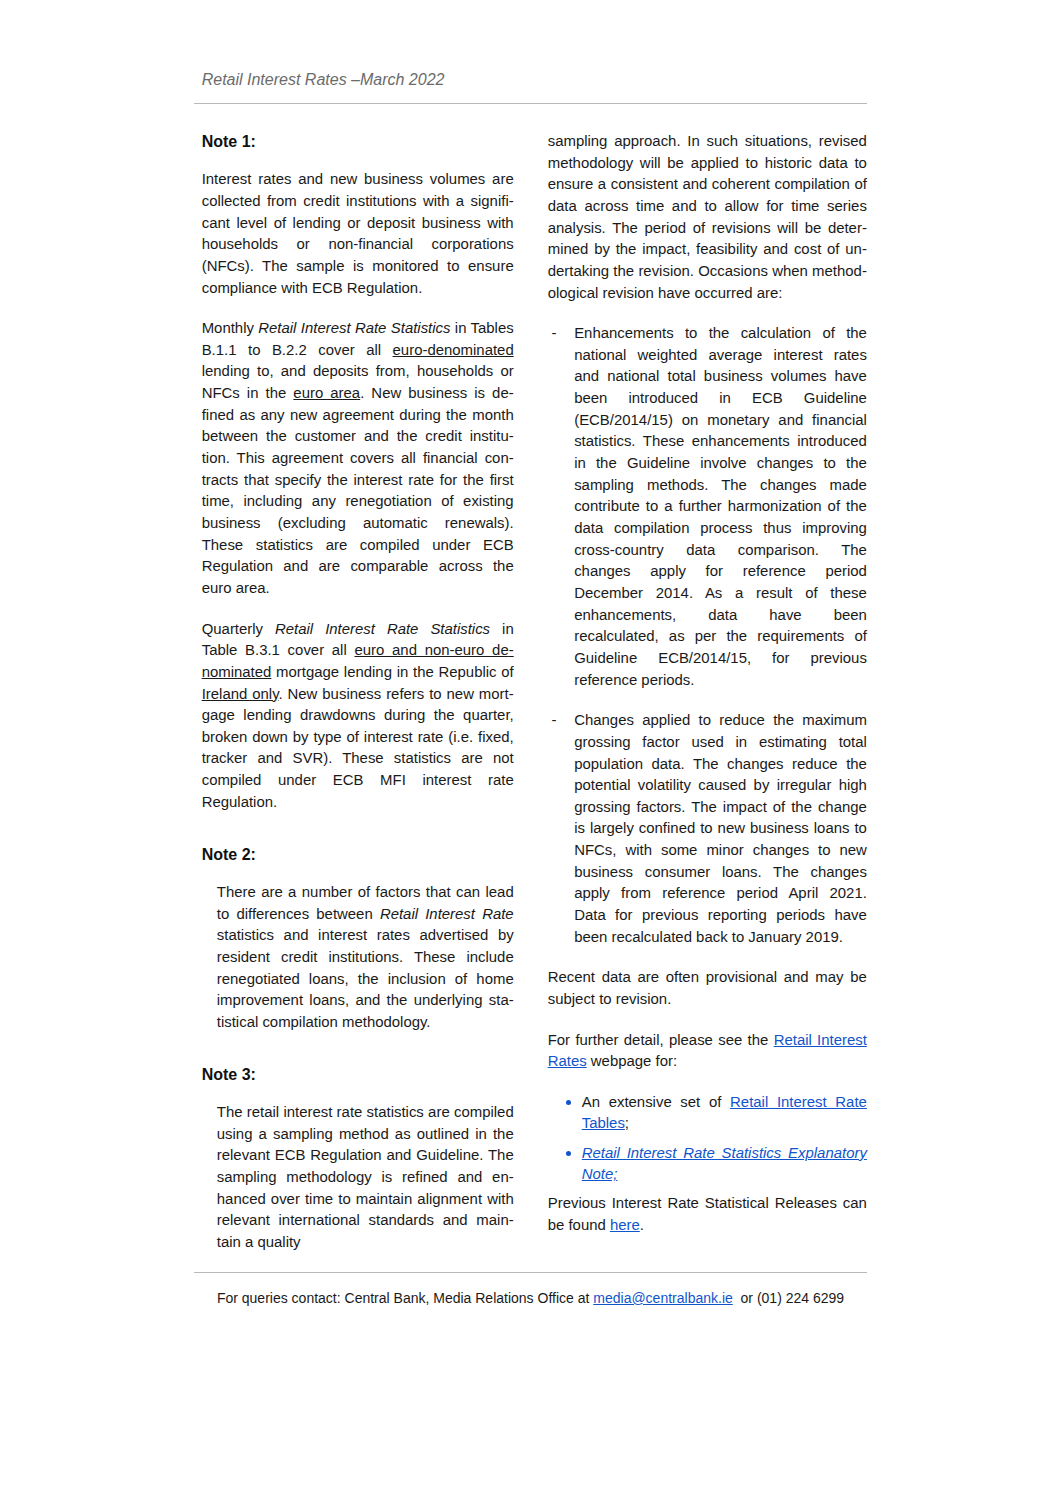Retail Interest Rates –March 2022
Note 1:
Interest rates and new business volumes are collected from credit institutions with a significant level of lending or deposit business with households or non-financial corporations (NFCs). The sample is monitored to ensure compliance with ECB Regulation.
Monthly Retail Interest Rate Statistics in Tables B.1.1 to B.2.2 cover all euro-denominated lending to, and deposits from, households or NFCs in the euro area. New business is defined as any new agreement during the month between the customer and the credit institution. This agreement covers all financial contracts that specify the interest rate for the first time, including any renegotiation of existing business (excluding automatic renewals). These statistics are compiled under ECB Regulation and are comparable across the euro area.
Quarterly Retail Interest Rate Statistics in Table B.3.1 cover all euro and non-euro denominated mortgage lending in the Republic of Ireland only. New business refers to new mortgage lending drawdowns during the quarter, broken down by type of interest rate (i.e. fixed, tracker and SVR). These statistics are not compiled under ECB MFI interest rate Regulation.
Note 2:
There are a number of factors that can lead to differences between Retail Interest Rate statistics and interest rates advertised by resident credit institutions. These include renegotiated loans, the inclusion of home improvement loans, and the underlying statistical compilation methodology.
Note 3:
The retail interest rate statistics are compiled using a sampling method as outlined in the relevant ECB Regulation and Guideline. The sampling methodology is refined and enhanced over time to maintain alignment with relevant international standards and maintain a quality
sampling approach. In such situations, revised methodology will be applied to historic data to ensure a consistent and coherent compilation of data across time and to allow for time series analysis. The period of revisions will be determined by the impact, feasibility and cost of undertaking the revision. Occasions when methodological revision have occurred are:
Enhancements to the calculation of the national weighted average interest rates and national total business volumes have been introduced in ECB Guideline (ECB/2014/15) on monetary and financial statistics. These enhancements introduced in the Guideline involve changes to the sampling methods. The changes made contribute to a further harmonization of the data compilation process thus improving cross-country data comparison. The changes apply for reference period December 2014. As a result of these enhancements, data have been recalculated, as per the requirements of Guideline ECB/2014/15, for previous reference periods.
Changes applied to reduce the maximum grossing factor used in estimating total population data. The changes reduce the potential volatility caused by irregular high grossing factors. The impact of the change is largely confined to new business loans to NFCs, with some minor changes to new business consumer loans. The changes apply from reference period April 2021. Data for previous reporting periods have been recalculated back to January 2019.
Recent data are often provisional and may be subject to revision.
For further detail, please see the Retail Interest Rates webpage for:
An extensive set of Retail Interest Rate Tables;
Retail Interest Rate Statistics Explanatory Note;
Previous Interest Rate Statistical Releases can be found here.
For queries contact: Central Bank, Media Relations Office at media@centralbank.ie or (01) 224 6299